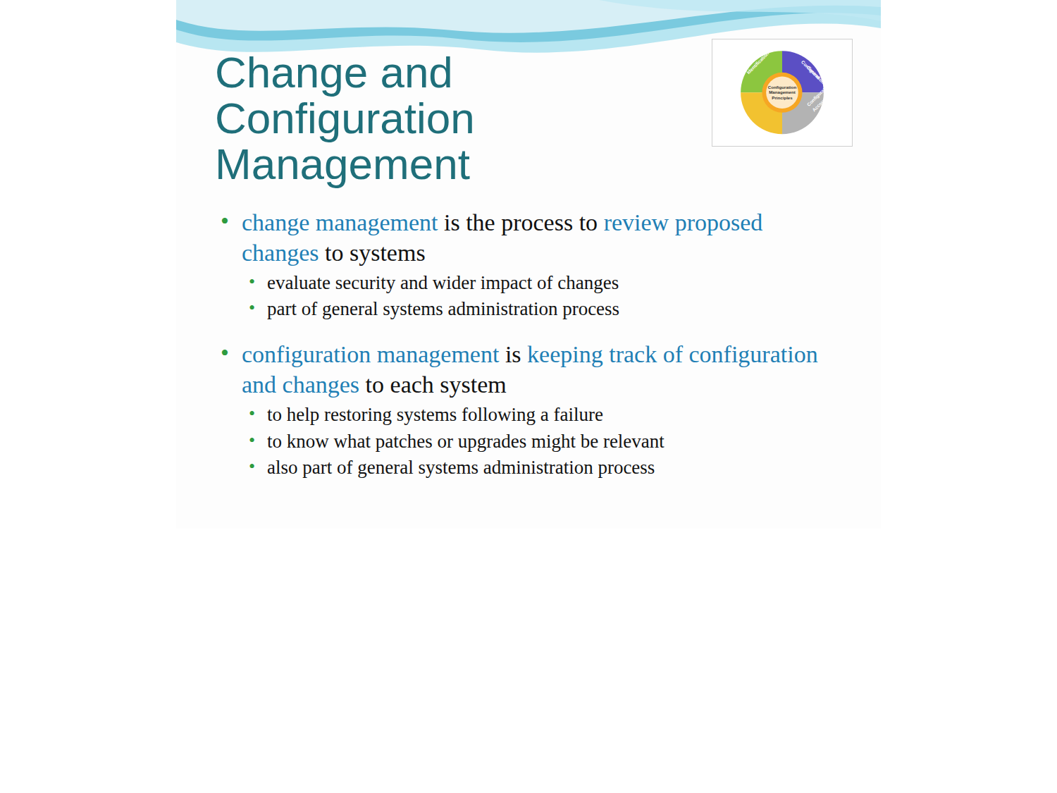Change and Configuration Management
Configuration Management Principles Configuration Identification Configuration Control Configuration Auditing Configuration Accounting
change management is the process to review proposed changes to systems
evaluate security and wider impact of changes
part of general systems administration process
configuration management is keeping track of configuration and changes to each system
to help restoring systems following a failure
to know what patches or upgrades might be relevant
also part of general systems administration process